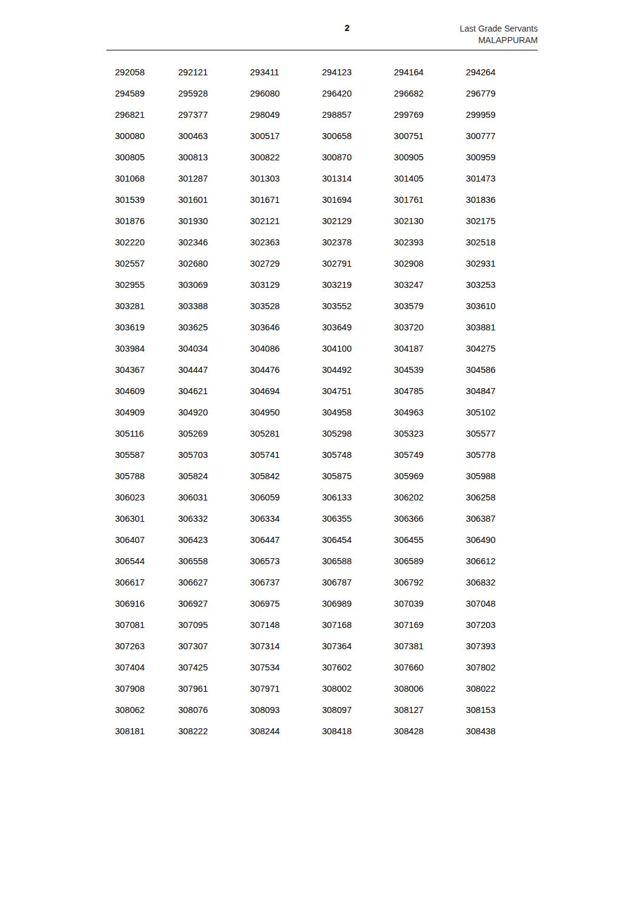2
Last Grade Servants
MALAPPURAM
| 292058 | 292121 | 293411 | 294123 | 294164 | 294264 |
| 294589 | 295928 | 296080 | 296420 | 296682 | 296779 |
| 296821 | 297377 | 298049 | 298857 | 299769 | 299959 |
| 300080 | 300463 | 300517 | 300658 | 300751 | 300777 |
| 300805 | 300813 | 300822 | 300870 | 300905 | 300959 |
| 301068 | 301287 | 301303 | 301314 | 301405 | 301473 |
| 301539 | 301601 | 301671 | 301694 | 301761 | 301836 |
| 301876 | 301930 | 302121 | 302129 | 302130 | 302175 |
| 302220 | 302346 | 302363 | 302378 | 302393 | 302518 |
| 302557 | 302680 | 302729 | 302791 | 302908 | 302931 |
| 302955 | 303069 | 303129 | 303219 | 303247 | 303253 |
| 303281 | 303388 | 303528 | 303552 | 303579 | 303610 |
| 303619 | 303625 | 303646 | 303649 | 303720 | 303881 |
| 303984 | 304034 | 304086 | 304100 | 304187 | 304275 |
| 304367 | 304447 | 304476 | 304492 | 304539 | 304586 |
| 304609 | 304621 | 304694 | 304751 | 304785 | 304847 |
| 304909 | 304920 | 304950 | 304958 | 304963 | 305102 |
| 305116 | 305269 | 305281 | 305298 | 305323 | 305577 |
| 305587 | 305703 | 305741 | 305748 | 305749 | 305778 |
| 305788 | 305824 | 305842 | 305875 | 305969 | 305988 |
| 306023 | 306031 | 306059 | 306133 | 306202 | 306258 |
| 306301 | 306332 | 306334 | 306355 | 306366 | 306387 |
| 306407 | 306423 | 306447 | 306454 | 306455 | 306490 |
| 306544 | 306558 | 306573 | 306588 | 306589 | 306612 |
| 306617 | 306627 | 306737 | 306787 | 306792 | 306832 |
| 306916 | 306927 | 306975 | 306989 | 307039 | 307048 |
| 307081 | 307095 | 307148 | 307168 | 307169 | 307203 |
| 307263 | 307307 | 307314 | 307364 | 307381 | 307393 |
| 307404 | 307425 | 307534 | 307602 | 307660 | 307802 |
| 307908 | 307961 | 307971 | 308002 | 308006 | 308022 |
| 308062 | 308076 | 308093 | 308097 | 308127 | 308153 |
| 308181 | 308222 | 308244 | 308418 | 308428 | 308438 |